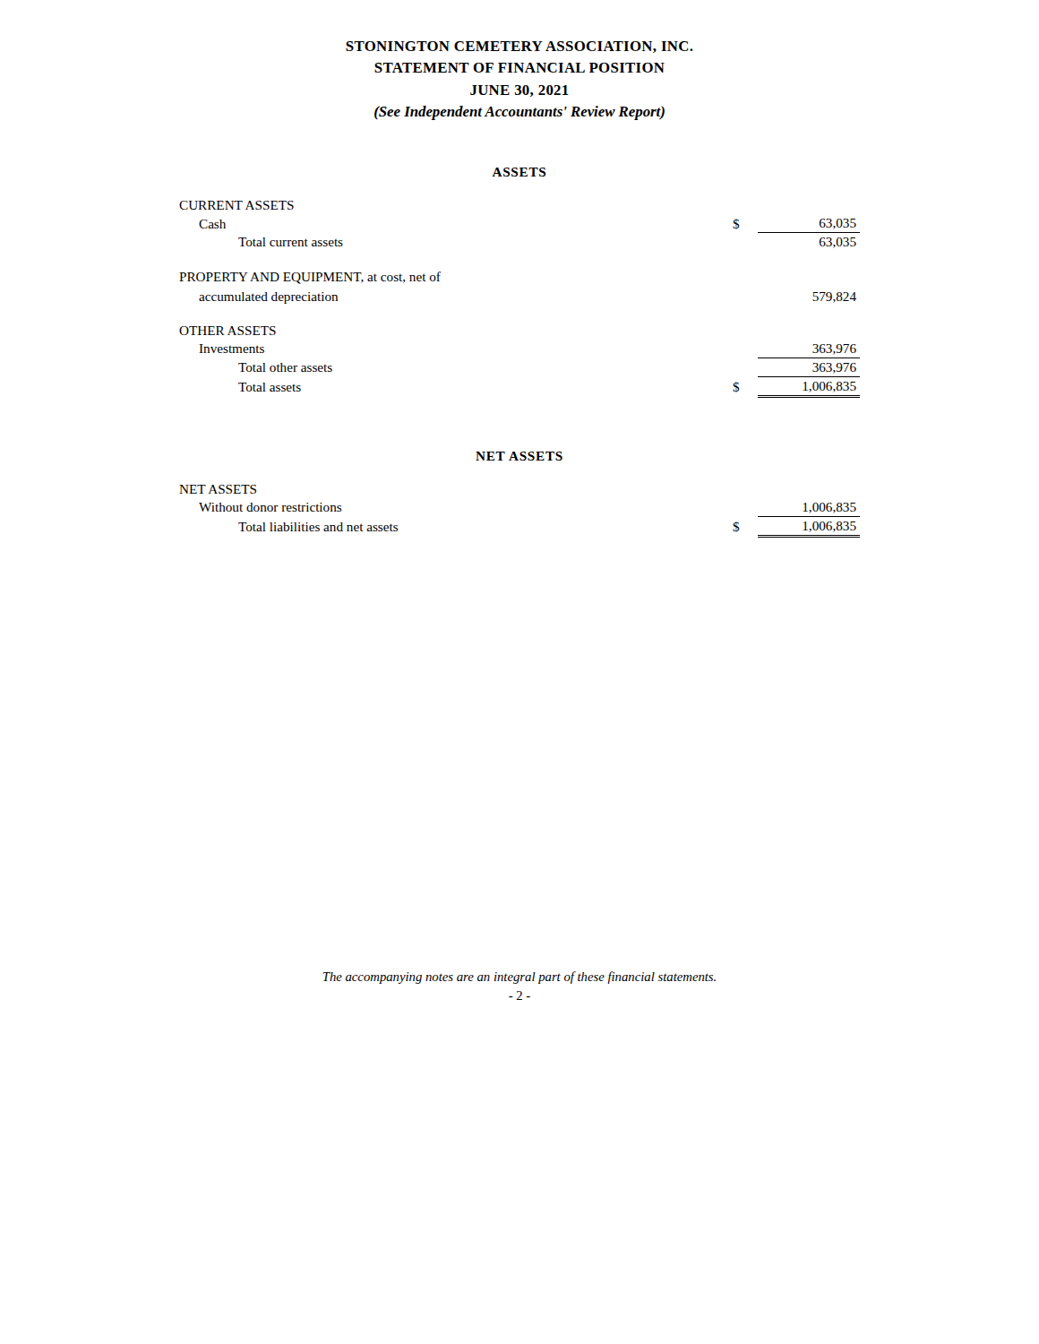STONINGTON CEMETERY ASSOCIATION, INC.
STATEMENT OF FINANCIAL POSITION
JUNE 30, 2021
(See Independent Accountants' Review Report)
ASSETS
| CURRENT ASSETS | | |
| Cash | $ | 63,035 |
| Total current assets | | 63,035 |
| PROPERTY AND EQUIPMENT, at cost, net of | | |
| accumulated depreciation | | 579,824 |
| OTHER ASSETS | | |
| Investments | | 363,976 |
| Total other assets | | 363,976 |
| Total assets | $ | 1,006,835 |
NET ASSETS
| NET ASSETS | | |
| Without donor restrictions | | 1,006,835 |
| Total liabilities and net assets | $ | 1,006,835 |
The accompanying notes are an integral part of these financial statements.
- 2 -